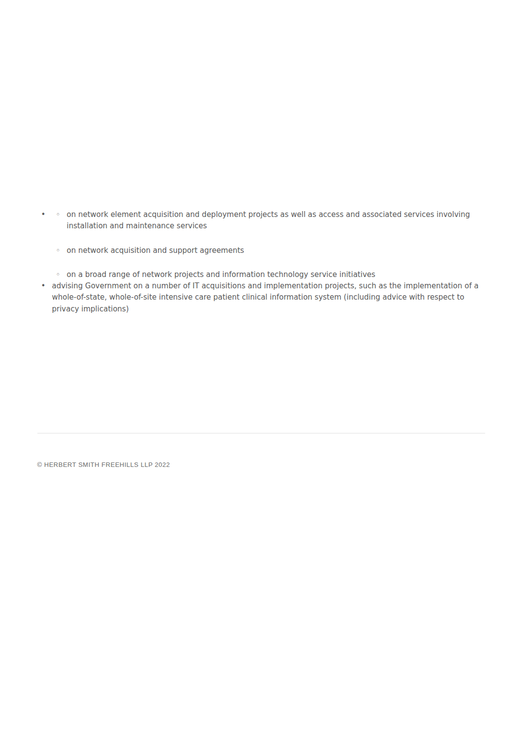on network element acquisition and deployment projects as well as access and associated services involving installation and maintenance services
on network acquisition and support agreements
on a broad range of network projects and information technology service initiatives
advising Government on a number of IT acquisitions and implementation projects, such as the implementation of a whole-of-state, whole-of-site intensive care patient clinical information system (including advice with respect to privacy implications)
© HERBERT SMITH FREEHILLS LLP 2022